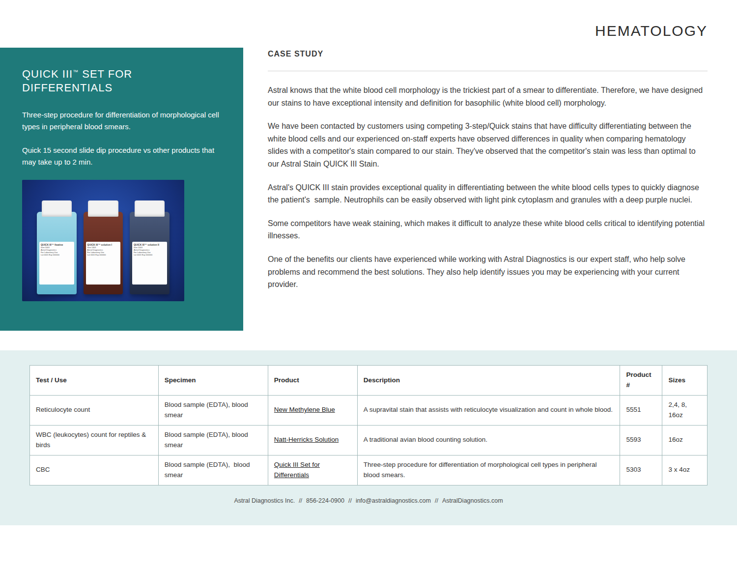Hematology
Quick III™ Set for Differentials
Three-step procedure for differentiation of morphological cell types in peripheral blood smears.
Quick 15 second slide dip procedure vs other products that may take up to 2 min.
QUICK III™ fixative Item 5303
Astral Diagnostics
For Laboratory Use
Lot 0001 Exp 000000
QUICK III™ solution IItem 5303
Astral Diagnostics
For Laboratory Use
Lot 0001 Exp 000000
QUICK III™ solution IIItem 5303
Astral Diagnostics
For Laboratory Use
Lot 0001 Exp 000000
Case Study
Astral knows that the white blood cell morphology is the trickiest part of a smear to differentiate. Therefore, we have designed our stains to have exceptional intensity and definition for basophilic (white blood cell) morphology.
We have been contacted by customers using competing 3-step/Quick stains that have difficulty differentiating between the white blood cells and our experienced on-staff experts have observed differences in quality when comparing hematology slides with a competitor's stain compared to our stain. They've observed that the competitor's stain was less than optimal to our Astral Stain QUICK III Stain.
Astral's QUICK III stain provides exceptional quality in differentiating between the white blood cells types to quickly diagnose the patient's sample. Neutrophils can be easily observed with light pink cytoplasm and granules with a deep purple nuclei.
Some competitors have weak staining, which makes it difficult to analyze these white blood cells critical to identifying potential illnesses.
One of the benefits our clients have experienced while working with Astral Diagnostics is our expert staff, who help solve problems and recommend the best solutions. They also help identify issues you may be experiencing with your current provider.
| Test / Use | Specimen | Product | Description | Product # | Sizes |
| --- | --- | --- | --- | --- | --- |
| Reticulocyte count | Blood sample (EDTA), blood smear | New Methylene Blue | A supravital stain that assists with reticulocyte visualization and count in whole blood. | 5551 | 2,4, 8, 16oz |
| WBC (leukocytes) count for reptiles & birds | Blood sample (EDTA), blood smear | Natt-Herricks Solution | A traditional avian blood counting solution. | 5593 | 16oz |
| CBC | Blood sample (EDTA), blood smear | Quick III Set for Differentials | Three-step procedure for differentiation of morphological cell types in peripheral blood smears. | 5303 | 3 x 4oz |
Astral Diagnostics Inc.//856-224-0900//info@astraldiagnostics.com//AstralDiagnostics.com